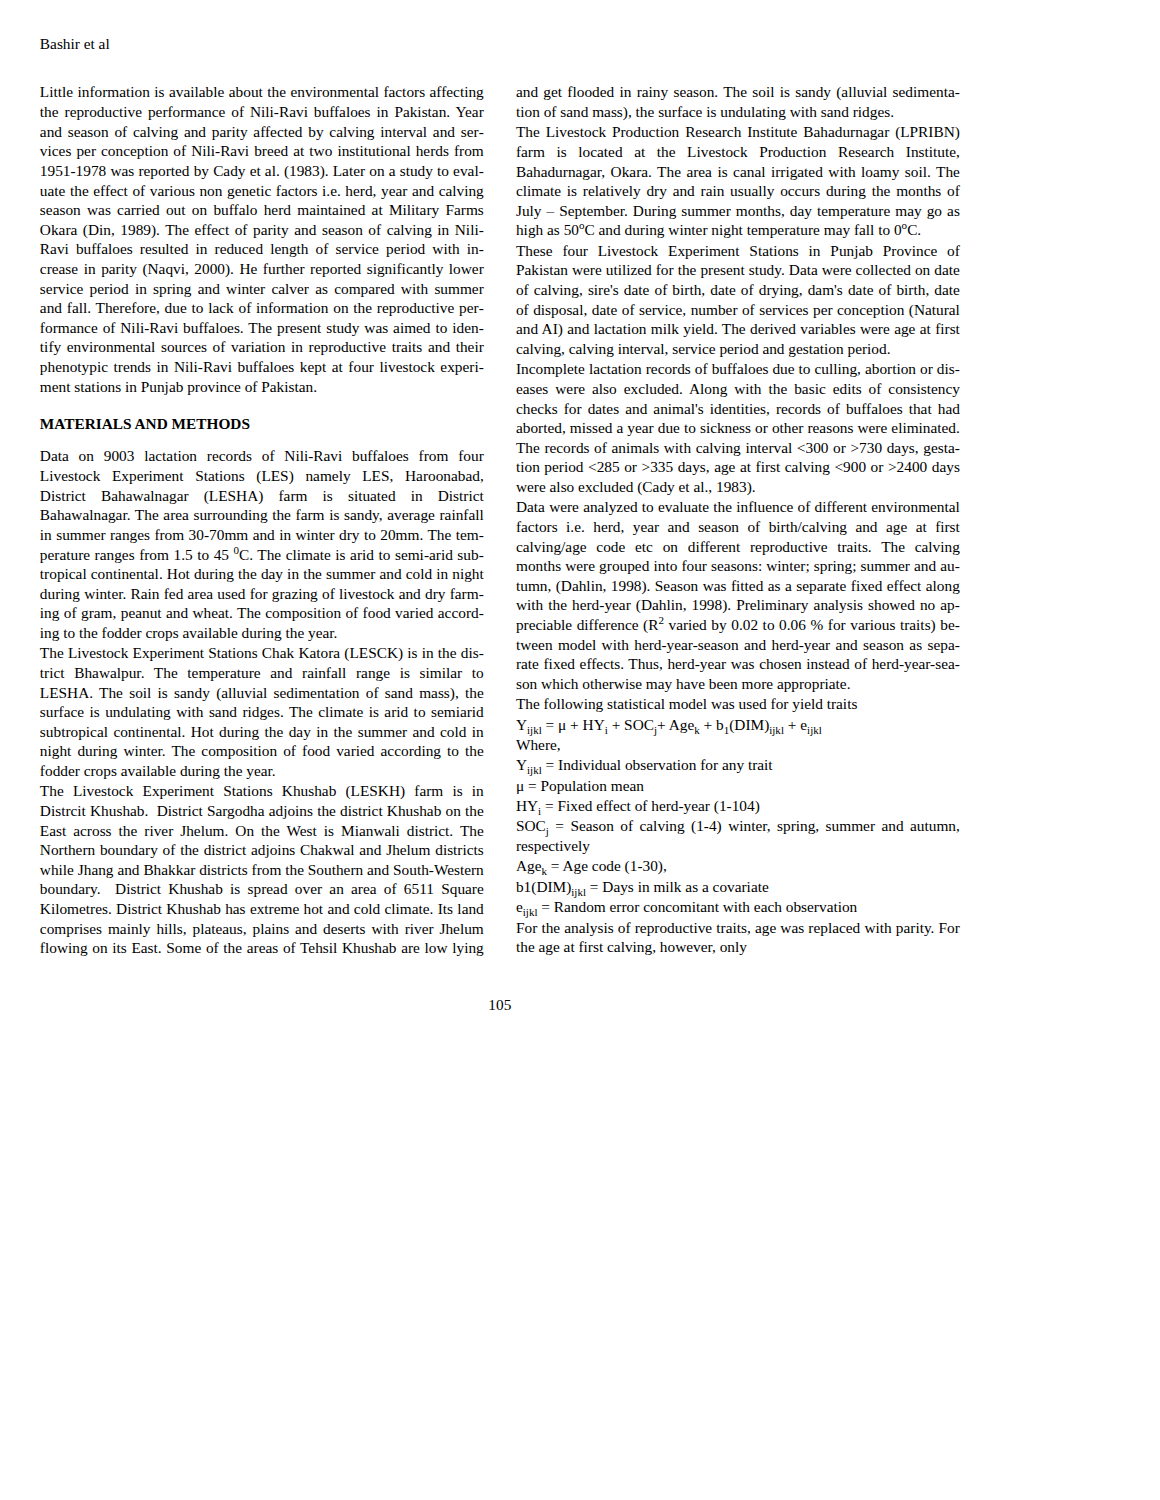Bashir et al
Little information is available about the environmental factors affecting the reproductive performance of Nili-Ravi buffaloes in Pakistan. Year and season of calving and parity affected by calving interval and services per conception of Nili-Ravi breed at two institutional herds from 1951-1978 was reported by Cady et al. (1983). Later on a study to evaluate the effect of various non genetic factors i.e. herd, year and calving season was carried out on buffalo herd maintained at Military Farms Okara (Din, 1989). The effect of parity and season of calving in Nili-Ravi buffaloes resulted in reduced length of service period with increase in parity (Naqvi, 2000). He further reported significantly lower service period in spring and winter calver as compared with summer and fall. Therefore, due to lack of information on the reproductive performance of Nili-Ravi buffaloes. The present study was aimed to identify environmental sources of variation in reproductive traits and their phenotypic trends in Nili-Ravi buffaloes kept at four livestock experiment stations in Punjab province of Pakistan.
Materials and Methods
Data on 9003 lactation records of Nili-Ravi buffaloes from four Livestock Experiment Stations (LES) namely LES, Haroonabad, District Bahawalnagar (LESHA) farm is situated in District Bahawalnagar. The area surrounding the farm is sandy, average rainfall in summer ranges from 30-70mm and in winter dry to 20mm. The temperature ranges from 1.5 to 45 0C. The climate is arid to semi-arid subtropical continental. Hot during the day in the summer and cold in night during winter. Rain fed area used for grazing of livestock and dry farming of gram, peanut and wheat. The composition of food varied according to the fodder crops available during the year.
The Livestock Experiment Stations Chak Katora (LESCK) is in the district Bhawalpur. The temperature and rainfall range is similar to LESHA. The soil is sandy (alluvial sedimentation of sand mass), the surface is undulating with sand ridges. The climate is arid to semiarid subtropical continental. Hot during the day in the summer and cold in night during winter. The composition of food varied according to the fodder crops available during the year.
The Livestock Experiment Stations Khushab (LESKH) farm is in Distrcit Khushab. District Sargodha adjoins the district Khushab on the East across the river Jhelum. On the West is Mianwali district. The Northern boundary of the district adjoins Chakwal and Jhelum districts while Jhang and Bhakkar districts from the Southern and South-Western boundary. District Khushab is spread over an area of 6511 Square Kilometres. District Khushab has extreme hot and cold climate. Its land comprises mainly hills, plateaus, plains and deserts with river Jhelum flowing on its East. Some of the areas of Tehsil Khushab are low lying and get flooded in rainy season. The soil is sandy (alluvial sedimentation of sand mass), the surface is undulating with sand ridges.
The Livestock Production Research Institute Bahadurnagar (LPRIBN) farm is located at the Livestock Production Research Institute, Bahadurnagar, Okara. The area is canal irrigated with loamy soil. The climate is relatively dry and rain usually occurs during the months of July – September. During summer months, day temperature may go as high as 50oC and during winter night temperature may fall to 0oC.
These four Livestock Experiment Stations in Punjab Province of Pakistan were utilized for the present study. Data were collected on date of calving, sire's date of birth, date of drying, dam's date of birth, date of disposal, date of service, number of services per conception (Natural and AI) and lactation milk yield. The derived variables were age at first calving, calving interval, service period and gestation period.
Incomplete lactation records of buffaloes due to culling, abortion or diseases were also excluded. Along with the basic edits of consistency checks for dates and animal's identities, records of buffaloes that had aborted, missed a year due to sickness or other reasons were eliminated. The records of animals with calving interval <300 or >730 days, gestation period <285 or >335 days, age at first calving <900 or >2400 days were also excluded (Cady et al., 1983).
Data were analyzed to evaluate the influence of different environmental factors i.e. herd, year and season of birth/calving and age at first calving/age code etc on different reproductive traits. The calving months were grouped into four seasons: winter; spring; summer and autumn, (Dahlin, 1998). Season was fitted as a separate fixed effect along with the herd-year (Dahlin, 1998). Preliminary analysis showed no appreciable difference (R2 varied by 0.02 to 0.06 % for various traits) between model with herd-year-season and herd-year and season as separate fixed effects. Thus, herd-year was chosen instead of herd-year-season which otherwise may have been more appropriate.
The following statistical model was used for yield traits
Yijkl = μ + HYi + SOCj+ Agek + b1(DIM)ijkl + eijkl
Where,
Yijkl = Individual observation for any trait
μ = Population mean
HYi = Fixed effect of herd-year (1-104)
SOCj = Season of calving (1-4) winter, spring, summer and autumn, respectively
Agek = Age code (1-30),
b1(DIM)ijkl = Days in milk as a covariate
eijkl = Random error concomitant with each observation
For the analysis of reproductive traits, age was replaced with parity. For the age at first calving, however, only
105